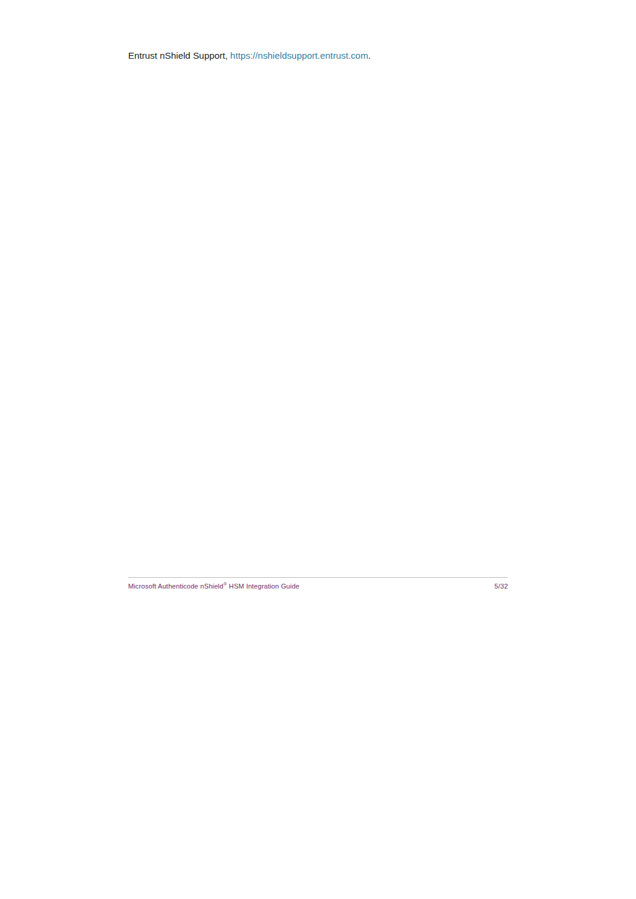Entrust nShield Support, https://nshieldsupport.entrust.com.
Microsoft Authenticode nShield® HSM Integration Guide 5/32